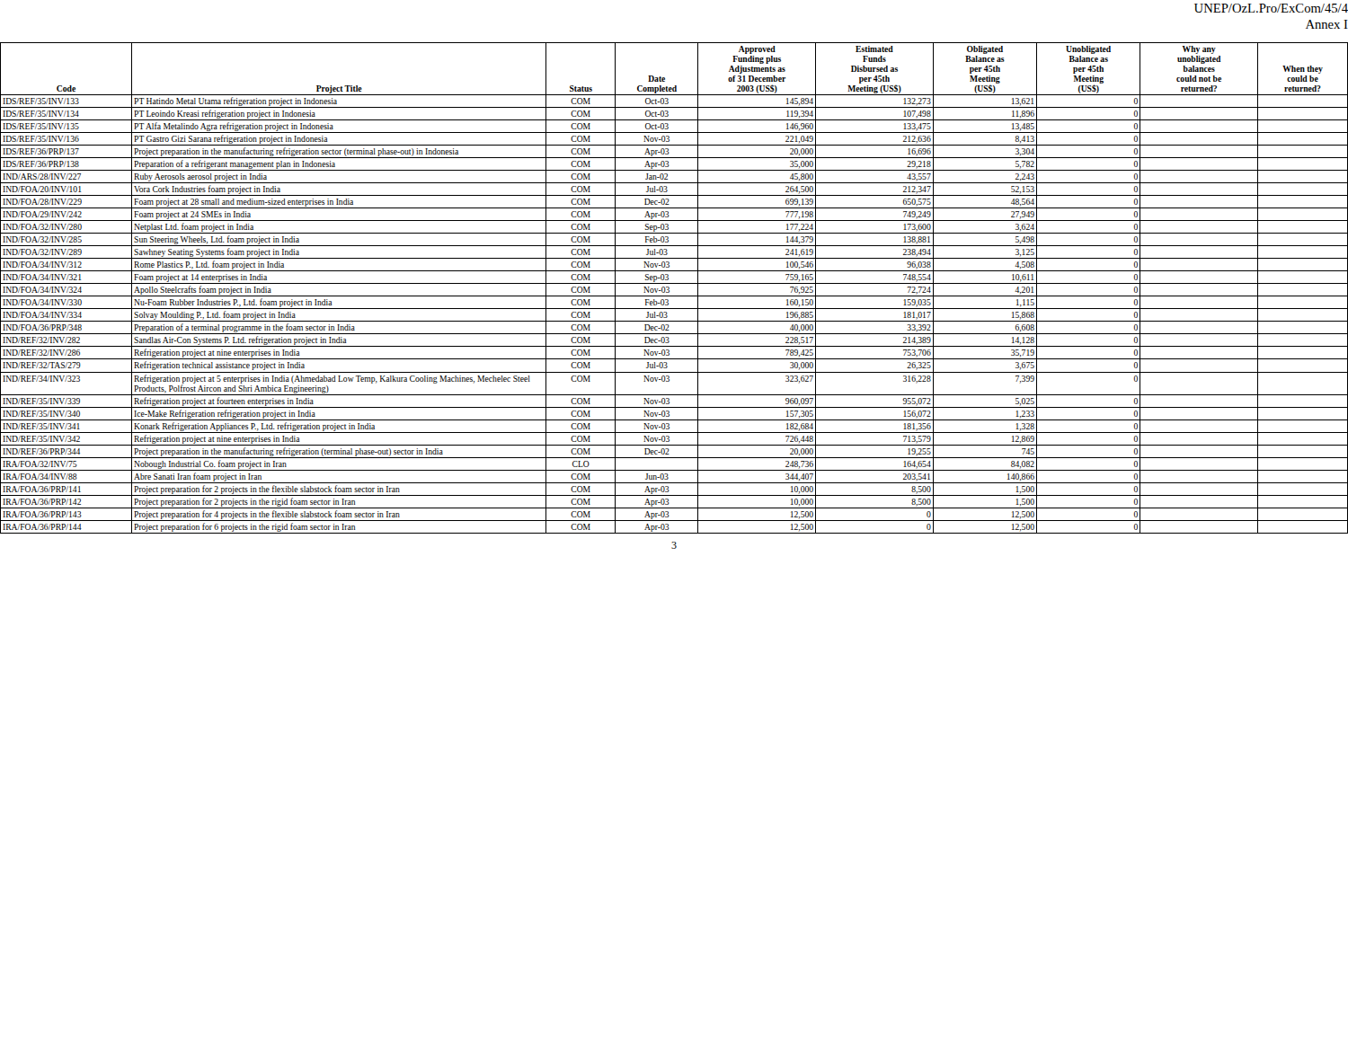UNEP/OzL.Pro/ExCom/45/4 Annex I
| Code | Project Title | Status | Date Completed | Approved Funding plus Adjustments as of 31 December 2003 (US$) | Estimated Funds Disbursed as per 45th Meeting (US$) | Obligated Balance as per 45th Meeting (US$) | Unobligated Balance as per 45th Meeting (US$) | Why any unobligated balances could not be returned? | When they could be returned? |
| --- | --- | --- | --- | --- | --- | --- | --- | --- | --- |
| IDS/REF/35/INV/133 | PT Hatindo Metal Utama refrigeration project in Indonesia | COM | Oct-03 | 145,894 | 132,273 | 13,621 | 0 | | |
| IDS/REF/35/INV/134 | PT Leoindo Kreasi refrigeration project in Indonesia | COM | Oct-03 | 119,394 | 107,498 | 11,896 | 0 | | |
| IDS/REF/35/INV/135 | PT Alfa Metalindo Agra refrigeration project in Indonesia | COM | Oct-03 | 146,960 | 133,475 | 13,485 | 0 | | |
| IDS/REF/35/INV/136 | PT Gastro Gizi Sarana refrigeration project in Indonesia | COM | Nov-03 | 221,049 | 212,636 | 8,413 | 0 | | |
| IDS/REF/36/PRP/137 | Project preparation in the manufacturing refrigeration sector (terminal phase-out) in Indonesia | COM | Apr-03 | 20,000 | 16,696 | 3,304 | 0 | | |
| IDS/REF/36/PRP/138 | Preparation of a refrigerant management plan in Indonesia | COM | Apr-03 | 35,000 | 29,218 | 5,782 | 0 | | |
| IND/ARS/28/INV/227 | Ruby Aerosols aerosol project in India | COM | Jan-02 | 45,800 | 43,557 | 2,243 | 0 | | |
| IND/FOA/20/INV/101 | Vora Cork Industries foam project in India | COM | Jul-03 | 264,500 | 212,347 | 52,153 | 0 | | |
| IND/FOA/28/INV/229 | Foam project at 28 small and medium-sized enterprises in India | COM | Dec-02 | 699,139 | 650,575 | 48,564 | 0 | | |
| IND/FOA/29/INV/242 | Foam project at 24 SMEs in India | COM | Apr-03 | 777,198 | 749,249 | 27,949 | 0 | | |
| IND/FOA/32/INV/280 | Netplast Ltd. foam project in India | COM | Sep-03 | 177,224 | 173,600 | 3,624 | 0 | | |
| IND/FOA/32/INV/285 | Sun Steering Wheels, Ltd. foam project in India | COM | Feb-03 | 144,379 | 138,881 | 5,498 | 0 | | |
| IND/FOA/32/INV/289 | Sawhney Seating Systems foam project in India | COM | Jul-03 | 241,619 | 238,494 | 3,125 | 0 | | |
| IND/FOA/34/INV/312 | Rome Plastics P., Ltd. foam project in India | COM | Nov-03 | 100,546 | 96,038 | 4,508 | 0 | | |
| IND/FOA/34/INV/321 | Foam project at 14 enterprises in India | COM | Sep-03 | 759,165 | 748,554 | 10,611 | 0 | | |
| IND/FOA/34/INV/324 | Apollo Steelcrafts foam project in India | COM | Nov-03 | 76,925 | 72,724 | 4,201 | 0 | | |
| IND/FOA/34/INV/330 | Nu-Foam Rubber Industries P., Ltd. foam project in India | COM | Feb-03 | 160,150 | 159,035 | 1,115 | 0 | | |
| IND/FOA/34/INV/334 | Solvay Moulding P., Ltd. foam project in India | COM | Jul-03 | 196,885 | 181,017 | 15,868 | 0 | | |
| IND/FOA/36/PRP/348 | Preparation of a terminal programme in the foam sector in India | COM | Dec-02 | 40,000 | 33,392 | 6,608 | 0 | | |
| IND/REF/32/INV/282 | Sandlas Air-Con Systems P. Ltd. refrigeration project in India | COM | Dec-03 | 228,517 | 214,389 | 14,128 | 0 | | |
| IND/REF/32/INV/286 | Refrigeration project at nine enterprises in India | COM | Nov-03 | 789,425 | 753,706 | 35,719 | 0 | | |
| IND/REF/32/TAS/279 | Refrigeration technical assistance project in India | COM | Jul-03 | 30,000 | 26,325 | 3,675 | 0 | | |
| IND/REF/34/INV/323 | Refrigeration project at 5 enterprises in India (Ahmedabad Low Temp, Kalkura Cooling Machines, Mechelec Steel Products, Polfrost Aircon and Shri Ambica Engineering) | COM | Nov-03 | 323,627 | 316,228 | 7,399 | 0 | | |
| IND/REF/35/INV/339 | Refrigeration project at fourteen enterprises in India | COM | Nov-03 | 960,097 | 955,072 | 5,025 | 0 | | |
| IND/REF/35/INV/340 | Ice-Make Refrigeration refrigeration project in India | COM | Nov-03 | 157,305 | 156,072 | 1,233 | 0 | | |
| IND/REF/35/INV/341 | Konark Refrigeration Appliances P., Ltd. refrigeration project in India | COM | Nov-03 | 182,684 | 181,356 | 1,328 | 0 | | |
| IND/REF/35/INV/342 | Refrigeration project at nine enterprises in India | COM | Nov-03 | 726,448 | 713,579 | 12,869 | 0 | | |
| IND/REF/36/PRP/344 | Project preparation in the manufacturing refrigeration (terminal phase-out) sector in India | COM | Dec-02 | 20,000 | 19,255 | 745 | 0 | | |
| IRA/FOA/32/INV/75 | Nobough Industrial Co. foam project in Iran | CLO | | 248,736 | 164,654 | 84,082 | 0 | | |
| IRA/FOA/34/INV/88 | Abre Sanati Iran foam project in Iran | COM | Jun-03 | 344,407 | 203,541 | 140,866 | 0 | | |
| IRA/FOA/36/PRP/141 | Project preparation for 2 projects in the flexible slabstock foam sector in Iran | COM | Apr-03 | 10,000 | 8,500 | 1,500 | 0 | | |
| IRA/FOA/36/PRP/142 | Project preparation for 2 projects in the rigid foam sector in Iran | COM | Apr-03 | 10,000 | 8,500 | 1,500 | 0 | | |
| IRA/FOA/36/PRP/143 | Project preparation for 4 projects in the flexible slabstock foam sector in Iran | COM | Apr-03 | 12,500 | 0 | 12,500 | 0 | | |
| IRA/FOA/36/PRP/144 | Project preparation for 6 projects in the rigid foam sector in Iran | COM | Apr-03 | 12,500 | 0 | 12,500 | 0 | | |
3